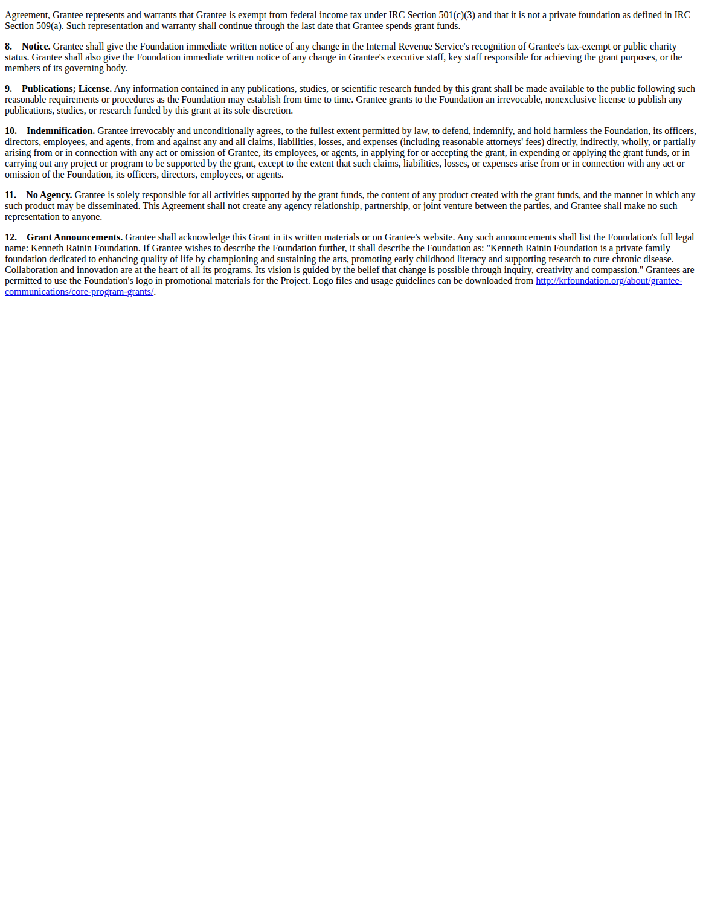Agreement, Grantee represents and warrants that Grantee is exempt from federal income tax under IRC Section 501(c)(3) and that it is not a private foundation as defined in IRC Section 509(a). Such representation and warranty shall continue through the last date that Grantee spends grant funds.
8. Notice. Grantee shall give the Foundation immediate written notice of any change in the Internal Revenue Service's recognition of Grantee's tax-exempt or public charity status. Grantee shall also give the Foundation immediate written notice of any change in Grantee's executive staff, key staff responsible for achieving the grant purposes, or the members of its governing body.
9. Publications; License. Any information contained in any publications, studies, or scientific research funded by this grant shall be made available to the public following such reasonable requirements or procedures as the Foundation may establish from time to time. Grantee grants to the Foundation an irrevocable, nonexclusive license to publish any publications, studies, or research funded by this grant at its sole discretion.
10. Indemnification. Grantee irrevocably and unconditionally agrees, to the fullest extent permitted by law, to defend, indemnify, and hold harmless the Foundation, its officers, directors, employees, and agents, from and against any and all claims, liabilities, losses, and expenses (including reasonable attorneys' fees) directly, indirectly, wholly, or partially arising from or in connection with any act or omission of Grantee, its employees, or agents, in applying for or accepting the grant, in expending or applying the grant funds, or in carrying out any project or program to be supported by the grant, except to the extent that such claims, liabilities, losses, or expenses arise from or in connection with any act or omission of the Foundation, its officers, directors, employees, or agents.
11. No Agency. Grantee is solely responsible for all activities supported by the grant funds, the content of any product created with the grant funds, and the manner in which any such product may be disseminated. This Agreement shall not create any agency relationship, partnership, or joint venture between the parties, and Grantee shall make no such representation to anyone.
12. Grant Announcements. Grantee shall acknowledge this Grant in its written materials or on Grantee's website. Any such announcements shall list the Foundation's full legal name: Kenneth Rainin Foundation. If Grantee wishes to describe the Foundation further, it shall describe the Foundation as: "Kenneth Rainin Foundation is a private family foundation dedicated to enhancing quality of life by championing and sustaining the arts, promoting early childhood literacy and supporting research to cure chronic disease. Collaboration and innovation are at the heart of all its programs. Its vision is guided by the belief that change is possible through inquiry, creativity and compassion." Grantees are permitted to use the Foundation's logo in promotional materials for the Project. Logo files and usage guidelines can be downloaded from http://krfoundation.org/about/grantee-communications/core-program-grants/.